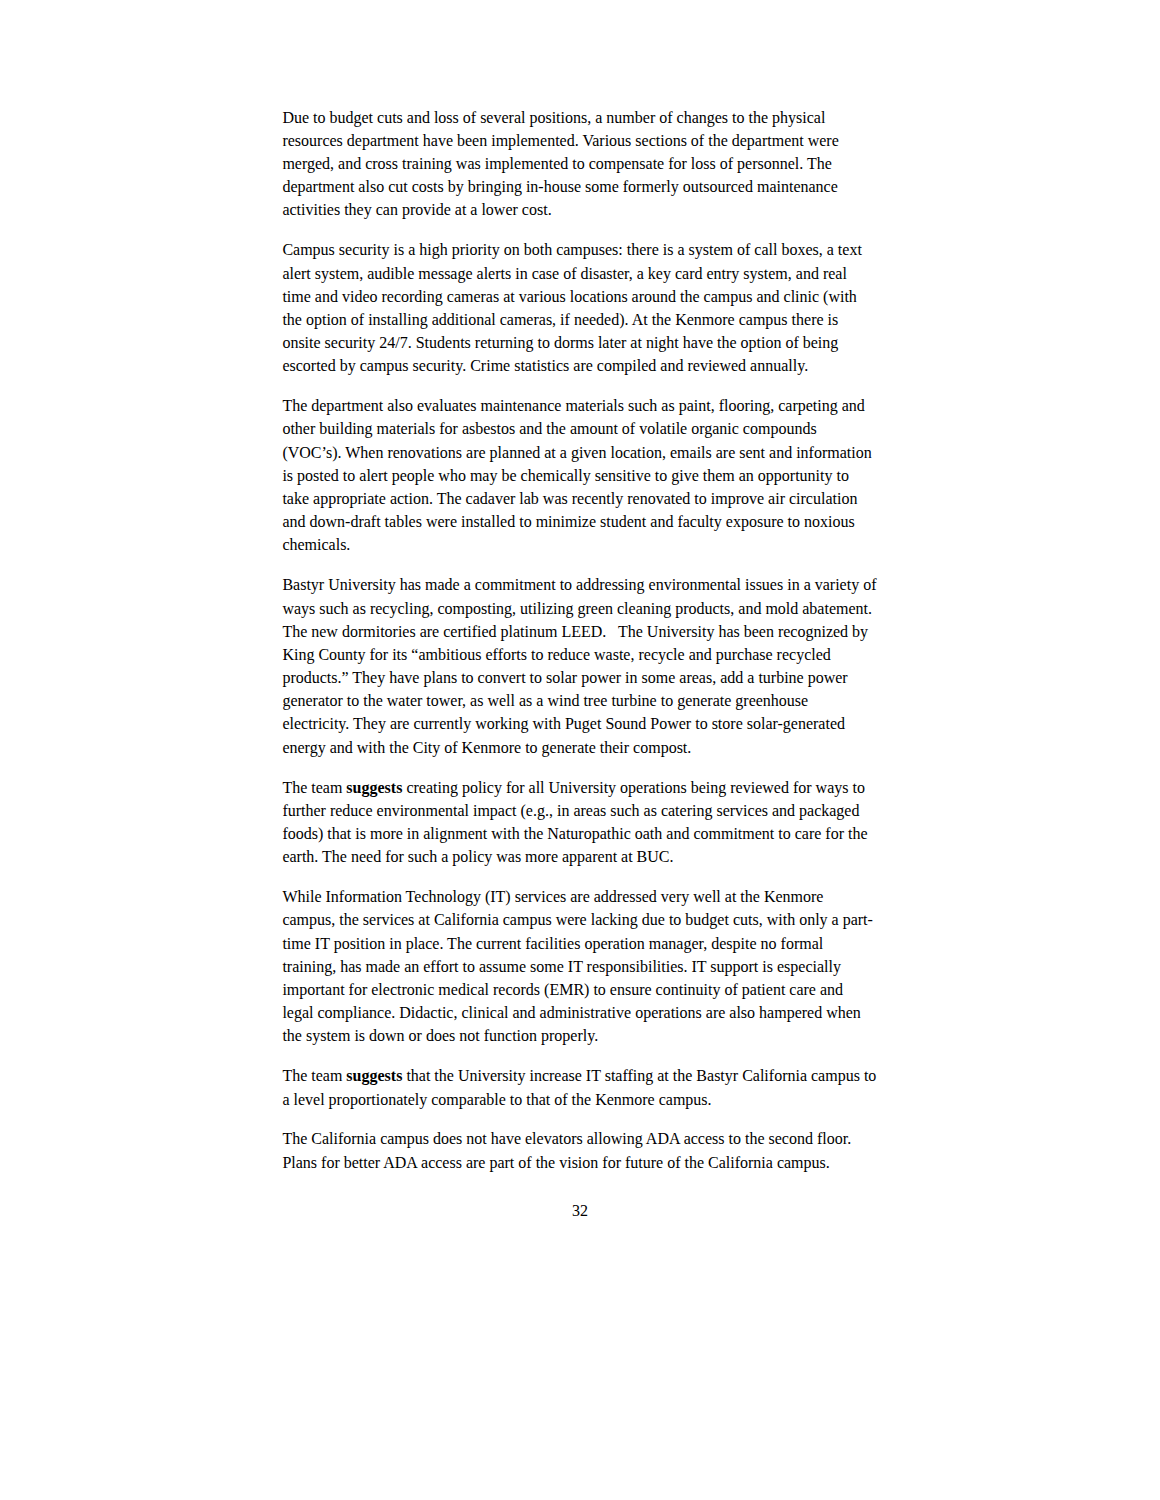Due to budget cuts and loss of several positions, a number of changes to the physical resources department have been implemented. Various sections of the department were merged, and cross training was implemented to compensate for loss of personnel. The department also cut costs by bringing in-house some formerly outsourced maintenance activities they can provide at a lower cost.
Campus security is a high priority on both campuses: there is a system of call boxes, a text alert system, audible message alerts in case of disaster, a key card entry system, and real time and video recording cameras at various locations around the campus and clinic (with the option of installing additional cameras, if needed). At the Kenmore campus there is onsite security 24/7. Students returning to dorms later at night have the option of being escorted by campus security. Crime statistics are compiled and reviewed annually.
The department also evaluates maintenance materials such as paint, flooring, carpeting and other building materials for asbestos and the amount of volatile organic compounds (VOC’s). When renovations are planned at a given location, emails are sent and information is posted to alert people who may be chemically sensitive to give them an opportunity to take appropriate action. The cadaver lab was recently renovated to improve air circulation and down-draft tables were installed to minimize student and faculty exposure to noxious chemicals.
Bastyr University has made a commitment to addressing environmental issues in a variety of ways such as recycling, composting, utilizing green cleaning products, and mold abatement. The new dormitories are certified platinum LEED. The University has been recognized by King County for its “ambitious efforts to reduce waste, recycle and purchase recycled products.” They have plans to convert to solar power in some areas, add a turbine power generator to the water tower, as well as a wind tree turbine to generate greenhouse electricity. They are currently working with Puget Sound Power to store solar-generated energy and with the City of Kenmore to generate their compost.
The team suggests creating policy for all University operations being reviewed for ways to further reduce environmental impact (e.g., in areas such as catering services and packaged foods) that is more in alignment with the Naturopathic oath and commitment to care for the earth. The need for such a policy was more apparent at BUC.
While Information Technology (IT) services are addressed very well at the Kenmore campus, the services at California campus were lacking due to budget cuts, with only a part-time IT position in place. The current facilities operation manager, despite no formal training, has made an effort to assume some IT responsibilities. IT support is especially important for electronic medical records (EMR) to ensure continuity of patient care and legal compliance. Didactic, clinical and administrative operations are also hampered when the system is down or does not function properly.
The team suggests that the University increase IT staffing at the Bastyr California campus to a level proportionately comparable to that of the Kenmore campus.
The California campus does not have elevators allowing ADA access to the second floor. Plans for better ADA access are part of the vision for future of the California campus.
32